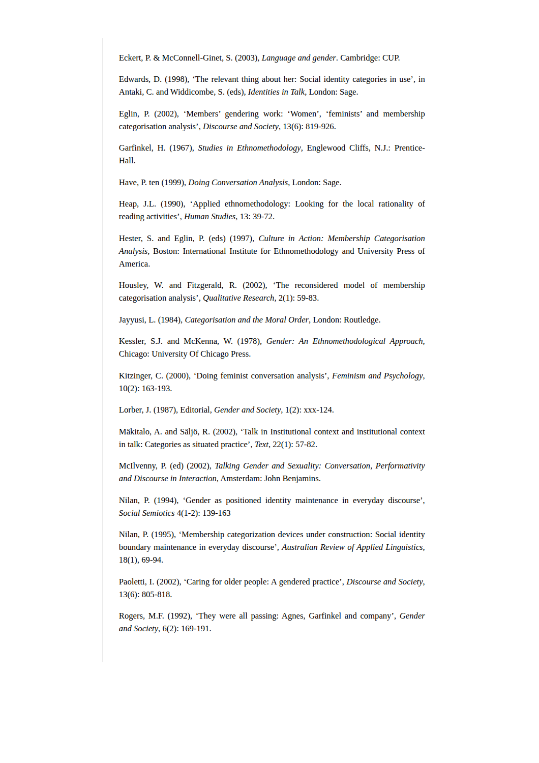Eckert, P. & McConnell-Ginet, S. (2003), Language and gender. Cambridge: CUP.
Edwards, D. (1998), ‘The relevant thing about her: Social identity categories in use’, in Antaki, C. and Widdicombe, S. (eds), Identities in Talk, London: Sage.
Eglin, P. (2002), ‘Members’ gendering work: ‘Women’, ‘feminists’ and membership categorisation analysis’, Discourse and Society, 13(6): 819-926.
Garfinkel, H. (1967), Studies in Ethnomethodology, Englewood Cliffs, N.J.: Prentice-Hall.
Have, P. ten (1999), Doing Conversation Analysis, London: Sage.
Heap, J.L. (1990), ‘Applied ethnomethodology: Looking for the local rationality of reading activities’, Human Studies, 13: 39-72.
Hester, S. and Eglin, P. (eds) (1997), Culture in Action: Membership Categorisation Analysis, Boston: International Institute for Ethnomethodology and University Press of America.
Housley, W. and Fitzgerald, R. (2002), ‘The reconsidered model of membership categorisation analysis’, Qualitative Research, 2(1): 59-83.
Jayyusi, L. (1984), Categorisation and the Moral Order, London: Routledge.
Kessler, S.J. and McKenna, W. (1978), Gender: An Ethnomethodological Approach, Chicago: University Of Chicago Press.
Kitzinger, C. (2000), ‘Doing feminist conversation analysis’, Feminism and Psychology, 10(2): 163-193.
Lorber, J. (1987), Editorial, Gender and Society, 1(2): xxx-124.
Mäkitalo, A. and Säljö, R. (2002), ‘Talk in Institutional context and institutional context in talk: Categories as situated practice’, Text, 22(1): 57-82.
McIlvenny, P. (ed) (2002), Talking Gender and Sexuality: Conversation, Performativity and Discourse in Interaction, Amsterdam: John Benjamins.
Nilan, P. (1994), ‘Gender as positioned identity maintenance in everyday discourse’, Social Semiotics 4(1-2): 139-163
Nilan, P. (1995), ‘Membership categorization devices under construction: Social identity boundary maintenance in everyday discourse’, Australian Review of Applied Linguistics, 18(1), 69-94.
Paoletti, I. (2002), ‘Caring for older people: A gendered practice’, Discourse and Society, 13(6): 805-818.
Rogers, M.F. (1992), ‘They were all passing: Agnes, Garfinkel and company’, Gender and Society, 6(2): 169-191.